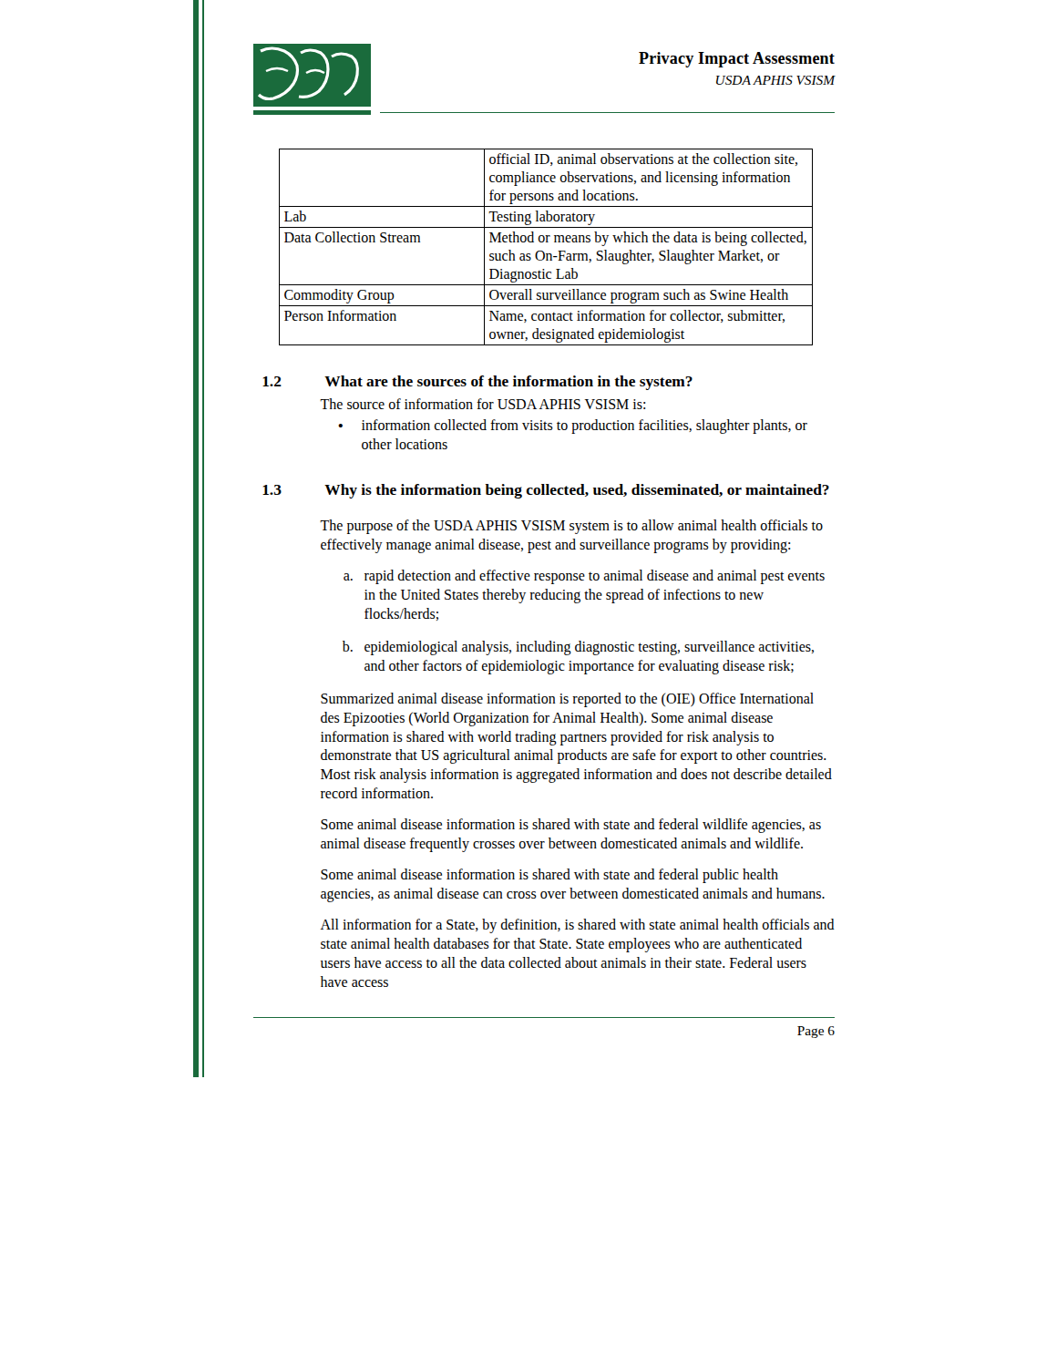Privacy Impact Assessment
USDA APHIS VSISM
| | official ID, animal observations at the collection site, compliance observations, and licensing information for persons and locations. |
| Lab | Testing laboratory |
| Data Collection Stream | Method or means by which the data is being collected, such as On-Farm, Slaughter, Slaughter Market, or Diagnostic Lab |
| Commodity Group | Overall surveillance program such as Swine Health |
| Person Information | Name, contact information for collector, submitter, owner, designated epidemiologist |
1.2 What are the sources of the information in the system?
The source of information for USDA APHIS VSISM is:
information collected from visits to production facilities, slaughter plants, or other locations
1.3 Why is the information being collected, used, disseminated, or maintained?
The purpose of the USDA APHIS VSISM system is to allow animal health officials to effectively manage animal disease, pest and surveillance programs by providing:
rapid detection and effective response to animal disease and animal pest events in the United States thereby reducing the spread of infections to new flocks/herds;
epidemiological analysis, including diagnostic testing, surveillance activities, and other factors of epidemiologic importance for evaluating disease risk;
Summarized animal disease information is reported to the (OIE) Office International des Epizooties (World Organization for Animal Health). Some animal disease information is shared with world trading partners provided for risk analysis to demonstrate that US agricultural animal products are safe for export to other countries. Most risk analysis information is aggregated information and does not describe detailed record information.
Some animal disease information is shared with state and federal wildlife agencies, as animal disease frequently crosses over between domesticated animals and wildlife.
Some animal disease information is shared with state and federal public health agencies, as animal disease can cross over between domesticated animals and humans.
All information for a State, by definition, is shared with state animal health officials and state animal health databases for that State. State employees who are authenticated users have access to all the data collected about animals in their state. Federal users have access
Page 6